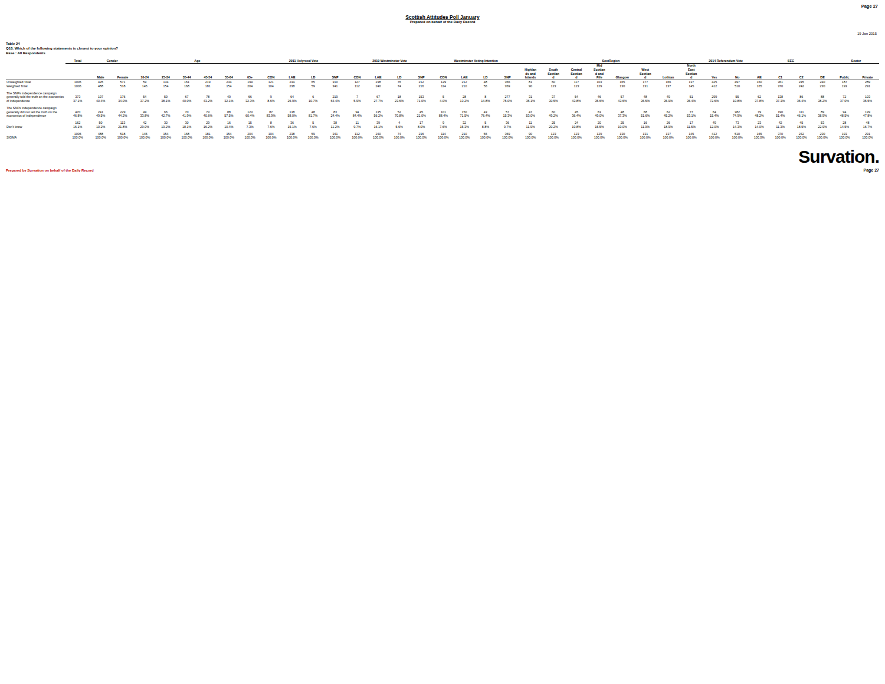Page 27
Scottish Attitudes Poll January
Prepared on behalf of the Daily Record
19 Jan 2015
Table 24
Q18. Which of the following statements is closest to your opinion?
Base : All Respondents
| | Total | Gender | Age | 2011 Holyrood Vote | 2010 Westminster Vote | Westminster Voting Intention | ScotRegion | 2014 Referendum Vote | SEG | Sector |
| --- | --- | --- | --- | --- | --- | --- | --- | --- | --- | --- |
| | | | | | | | | | | Mid | | | | North | | | |
| | | | | | | | Highlan | South | Central | Scotlan | | West | | East | | | |
| | | | | | | | ds and | Scotlan | Scotlan | d and | | Scotlan | | Scotlan | | | |
| | | Male | Female | 16-24 | 25-34 | 35-44 | 45-54 | 55-64 | 65+ | CON | LAB | LD | SNP | CON | LAB | LD | SNP | CON | LAB | LD | SNP | Islands | d | d | Fife | Glasgow | d | Lothian | d | Yes | No | AB | C1 | C2 | DE | Public | Private |
| Unweighted Total | 1006 | 435 | 571 | 59 | 134 | 161 | 219 | 234 | 199 | 121 | 234 | 65 | 310 | 127 | 238 | 76 | 212 | 129 | 212 | 48 | 366 | 81 | 60 | 117 | 103 | 165 | 177 | 166 | 137 | 425 | 497 | 160 | 361 | 245 | 240 | 187 | 289 |
| Weighted Total | 1006 | 488 | 518 | 145 | 154 | 168 | 181 | 154 | 204 | 104 | 238 | 59 | 341 | 112 | 240 | 74 | 216 | 114 | 210 | 56 | 369 | 90 | 123 | 123 | 129 | 130 | 131 | 137 | 145 | 412 | 510 | 165 | 370 | 242 | 230 | 193 | 291 |
| The SNPs independence campaign generally told the truth on the economics of independence | 373 37.1% | 197 40.4% | 176 34.0% | 54 37.2% | 59 38.1% | 67 40.0% | 78 43.2% | 49 32.1% | 66 32.3% | 9 8.6% | 64 26.9% | 6 10.7% | 219 64.4% | 7 5.9% | 67 27.7% | 18 23.6% | 153 71.0% | 5 4.0% | 28 13.2% | 8 14.8% | 277 75.0% | 31 35.1% | 37 30.5% | 54 43.8% | 46 35.6% | 57 43.6% | 48 36.5% | 49 35.9% | 51 35.4% | 299 72.6% | 55 10.8% | 62 37.8% | 138 37.3% | 86 35.4% | 88 38.2% | 72 37.0% | 103 35.5% |
| The SNPs independence campaign generally did not tell the truth on the economics of independence | 470 46.8% | 241 49.5% | 229 44.2% | 49 33.8% | 66 42.7% | 70 41.9% | 73 40.6% | 88 57.5% | 123 60.4% | 87 83.9% | 138 58.0% | 48 81.7% | 83 24.4% | 94 84.4% | 135 56.2% | 52 70.8% | 45 21.0% | 101 88.4% | 150 71.5% | 43 76.4% | 57 15.3% | 47 53.0% | 60 49.2% | 45 36.4% | 63 49.0% | 48 37.3% | 68 51.6% | 62 45.2% | 77 53.1% | 64 15.4% | 382 74.9% | 79 48.2% | 190 51.4% | 111 46.1% | 89 38.9% | 94 48.5% | 139 47.8% |
| Don't know | 162 16.1% | 50 10.2% | 113 21.8% | 42 29.0% | 30 19.2% | 30 18.1% | 29 16.2% | 16 10.4% | 15 7.3% | 8 7.6% | 36 15.1% | 5 7.6% | 38 11.2% | 11 9.7% | 39 16.1% | 4 5.6% | 17 8.0% | 9 7.6% | 32 15.3% | 5 8.8% | 36 9.7% | 11 11.9% | 25 20.2% | 24 19.8% | 20 15.5% | 25 19.0% | 16 11.9% | 26 18.9% | 17 11.5% | 49 12.0% | 73 14.3% | 23 14.0% | 42 11.3% | 45 18.5% | 53 22.9% | 28 14.5% | 48 16.7% |
| SIGMA | 1006 100.0% | 488 100.0% | 518 100.0% | 145 100.0% | 154 100.0% | 168 100.0% | 181 100.0% | 154 100.0% | 204 100.0% | 104 100.0% | 238 100.0% | 59 100.0% | 341 100.0% | 112 100.0% | 240 100.0% | 74 100.0% | 216 100.0% | 114 100.0% | 210 100.0% | 56 100.0% | 369 100.0% | 90 100.0% | 123 100.0% | 123 100.0% | 129 100.0% | 130 100.0% | 131 100.0% | 137 100.0% | 145 100.0% | 412 100.0% | 510 100.0% | 165 100.0% | 370 100.0% | 242 100.0% | 230 100.0% | 193 100.0% | 291 100.0% |
Prepared by Survation on behalf of the Daily Record
Survation.
Page 27